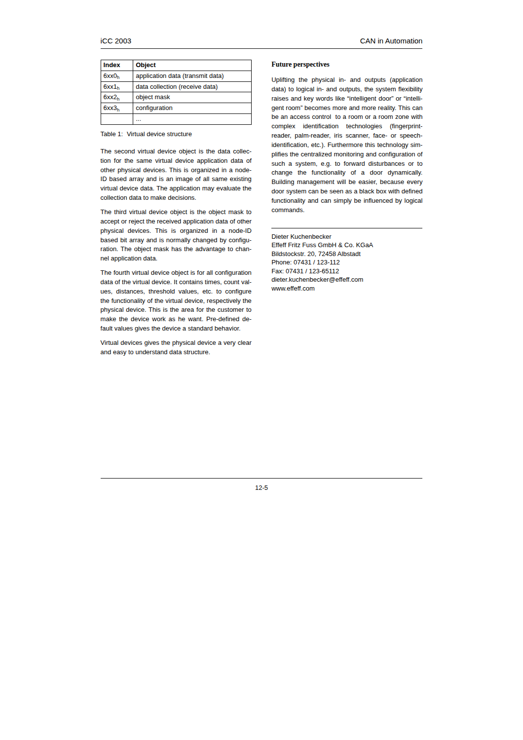iCC 2003
CAN in Automation
| Index | Object |
| --- | --- |
| 6xx0 h | application data (transmit data) |
| 6xx1 h | data collection (receive data) |
| 6xx2 h | object mask |
| 6xx3 h | configuration |
| | ... |
Table 1: Virtual device structure
The second virtual device object is the data collection for the same virtual device application data of other physical devices. This is organized in a node-ID based array and is an image of all same existing virtual device data. The application may evaluate the collection data to make decisions.
The third virtual device object is the object mask to accept or reject the received application data of other physical devices. This is organized in a node-ID based bit array and is normally changed by configuration. The object mask has the advantage to channel application data.
The fourth virtual device object is for all configuration data of the virtual device. It contains times, count values, distances, threshold values, etc. to configure the functionality of the virtual device, respectively the physical device. This is the area for the customer to make the device work as he want. Pre-defined default values gives the device a standard behavior.
Virtual devices gives the physical device a very clear and easy to understand data structure.
Future perspectives
Uplifting the physical in- and outputs (application data) to logical in- and outputs, the system flexibility raises and key words like “intelligent door” or “intelligent room” becomes more and more reality. This can be an access control to a room or a room zone with complex identification technologies (fingerprint-reader, palm-reader, iris scanner, face- or speech-identification, etc.). Furthermore this technology simplifies the centralized monitoring and configuration of such a system, e.g. to forward disturbances or to change the functionality of a door dynamically. Building management will be easier, because every door system can be seen as a black box with defined functionality and can simply be influenced by logical commands.
Dieter Kuchenbecker
Effeff Fritz Fuss GmbH & Co. KGaA
Bildstockstr. 20, 72458 Albstadt
Phone: 07431 / 123-112
Fax: 07431 / 123-65112
dieter.kuchenbecker@effeff.com
www.effeff.com
12-5